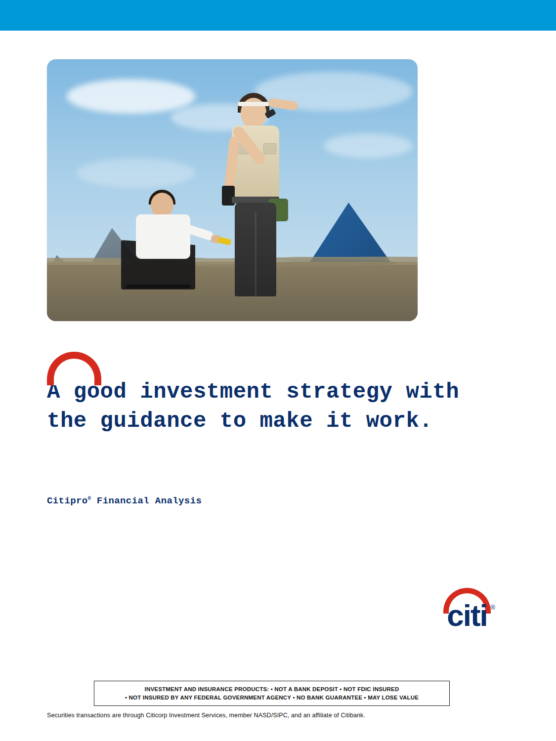A good investment strategy with the guidance to make it work.
Citipro® Financial Analysis
citi®
INVESTMENT AND INSURANCE PRODUCTS: • NOT A BANK DEPOSIT • NOT FDIC INSURED
• NOT INSURED BY ANY FEDERAL GOVERNMENT AGENCY • NO BANK GUARANTEE • MAY LOSE VALUE
Securities transactions are through Citicorp Investment Services, member NASD/SIPC, and an affiliate of Citibank.